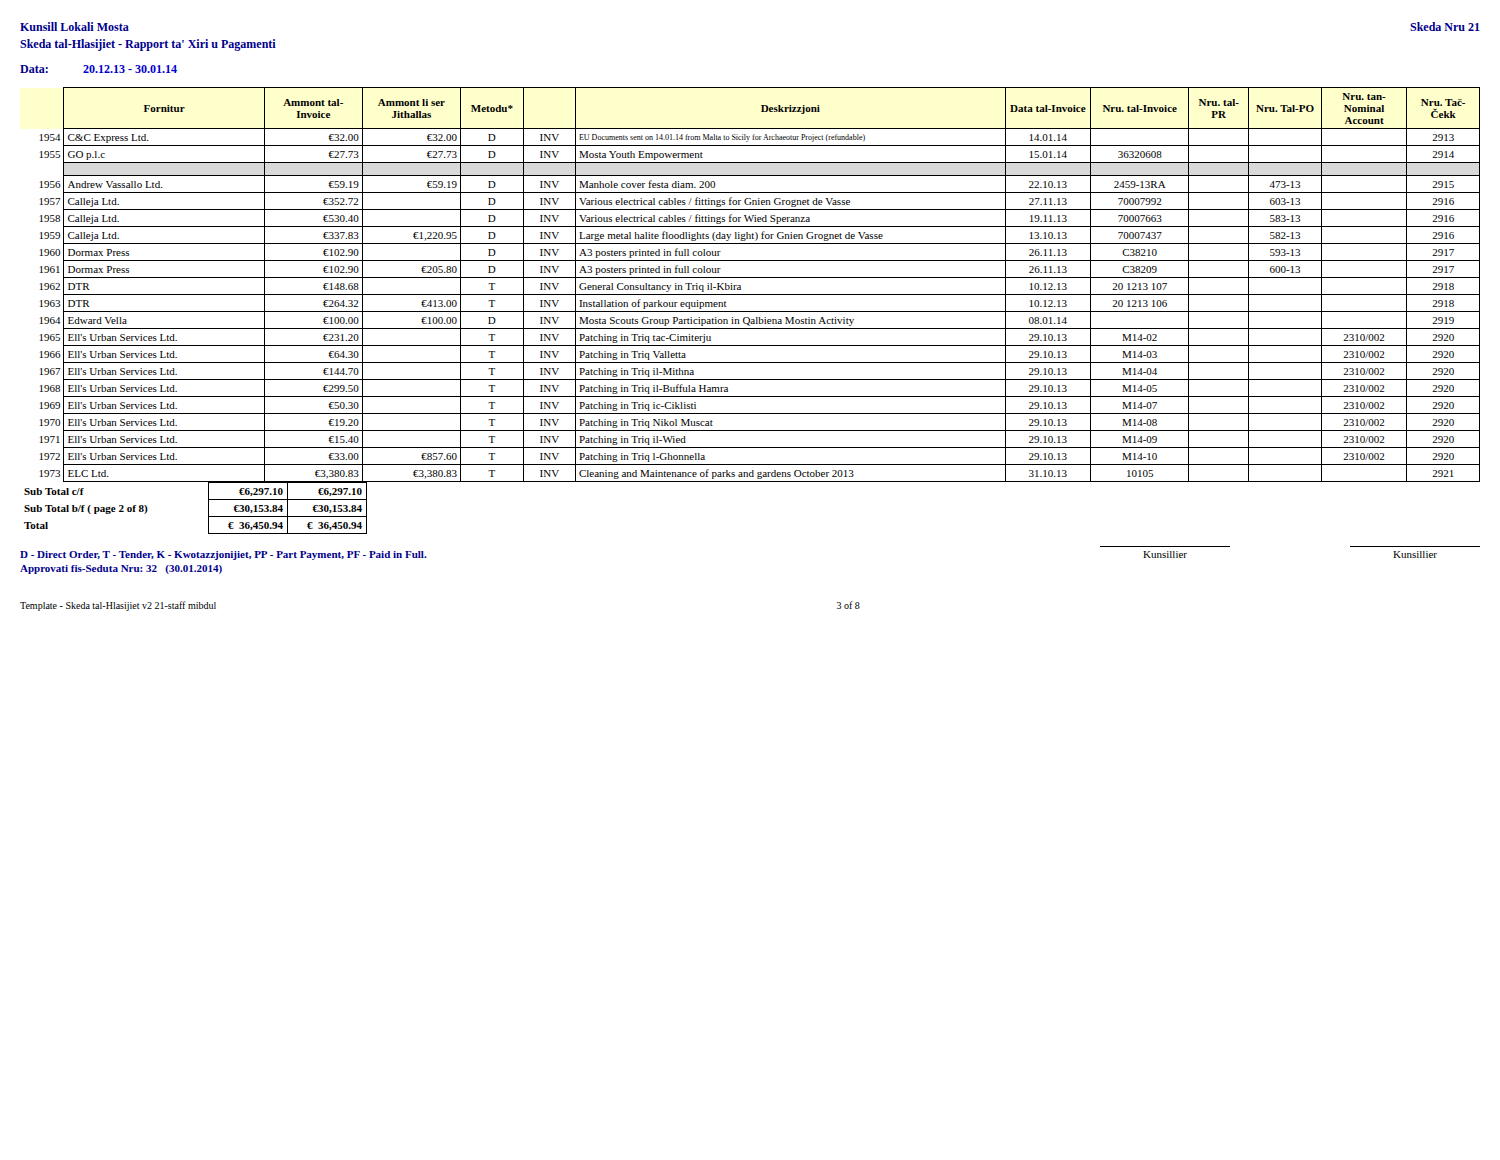Kunsill Lokali Mosta Skeda Nru 21
Skeda tal-Hlasijiet - Rapport ta' Xiri u Pagamenti
Data: 20.12.13 - 30.01.14
| | Fornitur | Ammont tal-Invoice | Ammont li ser Jithallas | Metodu* | | Deskrizzjoni | Data tal-Invoice | Nru. tal-Invoice | Nru. tal-PR | Nru. Tal-PO | Nru. tan-Nominal Account | Nru. Tač-Čekk |
| --- | --- | --- | --- | --- | --- | --- | --- | --- | --- | --- | --- | --- |
| 1954 | C&C Express Ltd. | €32.00 | €32.00 | D | INV | EU Documents sent on 14.01.14 from Malta to Sicily for Archaeotur Project (refundable) | 14.01.14 | | | | | 2913 |
| 1955 | GO p.l.c | €27.73 | €27.73 | D | INV | Mosta Youth Empowerment | 15.01.14 | 36320608 | | | | 2914 |
| 1956 | Andrew Vassallo Ltd. | €59.19 | €59.19 | D | INV | Manhole cover festa diam. 200 | 22.10.13 | 2459-13RA | | 473-13 | | 2915 |
| 1957 | Calleja Ltd. | €352.72 | | D | INV | Various electrical cables / fittings for Gnien Grognet de Vasse | 27.11.13 | 70007992 | | 603-13 | | 2916 |
| 1958 | Calleja Ltd. | €530.40 | | D | INV | Various electrical cables / fittings for Wied Speranza | 19.11.13 | 70007663 | | 583-13 | | 2916 |
| 1959 | Calleja Ltd. | €337.83 | €1,220.95 | D | INV | Large metal halite floodlights (day light) for Gnien Grognet de Vasse | 13.10.13 | 70007437 | | 582-13 | | 2916 |
| 1960 | Dormax Press | €102.90 | | D | INV | A3 posters printed in full colour | 26.11.13 | C38210 | | 593-13 | | 2917 |
| 1961 | Dormax Press | €102.90 | €205.80 | D | INV | A3 posters printed in full colour | 26.11.13 | C38209 | | 600-13 | | 2917 |
| 1962 | DTR | €148.68 | | T | INV | General Consultancy in Triq il-Kbira | 10.12.13 | 20 1213 107 | | | | 2918 |
| 1963 | DTR | €264.32 | €413.00 | T | INV | Installation of parkour equipment | 10.12.13 | 20 1213 106 | | | | 2918 |
| 1964 | Edward Vella | €100.00 | €100.00 | D | INV | Mosta Scouts Group Participation in Qalbiena Mostin Activity | 08.01.14 | | | | | 2919 |
| 1965 | Ell's Urban Services Ltd. | €231.20 | | T | INV | Patching in Triq tac-Cimiterju | 29.10.13 | M14-02 | | | 2310/002 | 2920 |
| 1966 | Ell's Urban Services Ltd. | €64.30 | | T | INV | Patching in Triq Valletta | 29.10.13 | M14-03 | | | 2310/002 | 2920 |
| 1967 | Ell's Urban Services Ltd. | €144.70 | | T | INV | Patching in Triq il-Mithna | 29.10.13 | M14-04 | | | 2310/002 | 2920 |
| 1968 | Ell's Urban Services Ltd. | €299.50 | | T | INV | Patching in Triq il-Buffula Hamra | 29.10.13 | M14-05 | | | 2310/002 | 2920 |
| 1969 | Ell's Urban Services Ltd. | €50.30 | | T | INV | Patching in Triq ic-Ciklisti | 29.10.13 | M14-07 | | | 2310/002 | 2920 |
| 1970 | Ell's Urban Services Ltd. | €19.20 | | T | INV | Patching in Triq Nikol Muscat | 29.10.13 | M14-08 | | | 2310/002 | 2920 |
| 1971 | Ell's Urban Services Ltd. | €15.40 | | T | INV | Patching in Triq il-Wied | 29.10.13 | M14-09 | | | 2310/002 | 2920 |
| 1972 | Ell's Urban Services Ltd. | €33.00 | €857.60 | T | INV | Patching in Triq l-Ghonnella | 29.10.13 | M14-10 | | | 2310/002 | 2920 |
| 1973 | ELC Ltd. | €3,380.83 | €3,380.83 | T | INV | Cleaning and Maintenance of parks and gardens October 2013 | 31.10.13 | 10105 | | | | 2921 |
| Sub Total c/f | €6,297.10 | €6,297.10 |
| Sub Total b/f ( page 2 of 8) | €30,153.84 | €30,153.84 |
| Total | € 36,450.94 | € 36,450.94 |
D - Direct Order, T - Tender, K - Kwotazzjonijiet, PP - Part Payment, PF - Paid in Full.
Approvati fis-Seduta Nru: 32 (30.01.2014)
Kunsillier
Kunsillier
Template - Skeda tal-Hlasijiet v2 21-staff mibdul 3 of 8